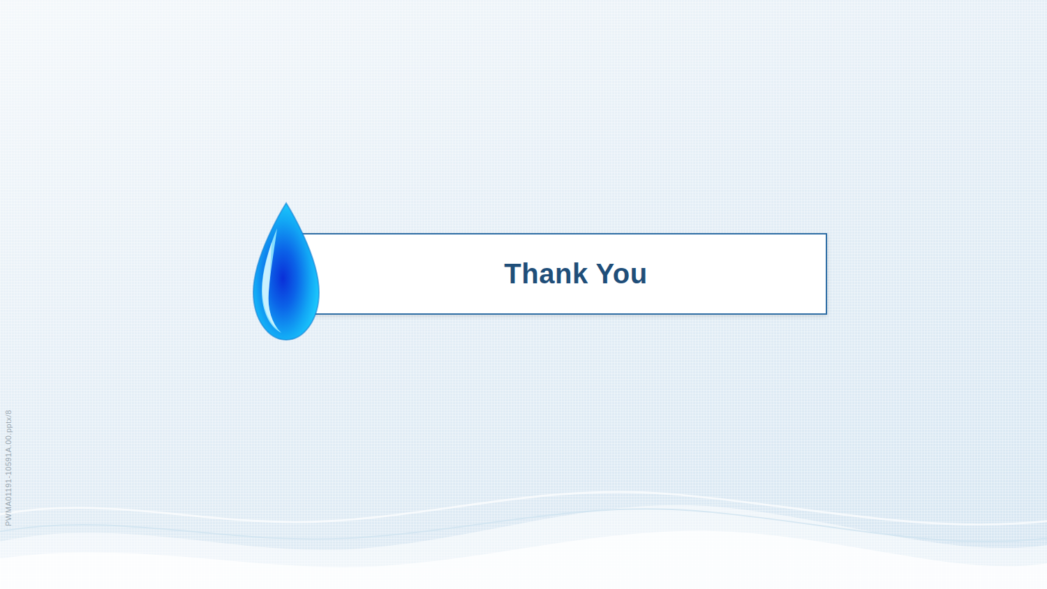PWMA01191-10591A.00.pptx/8
Thank You